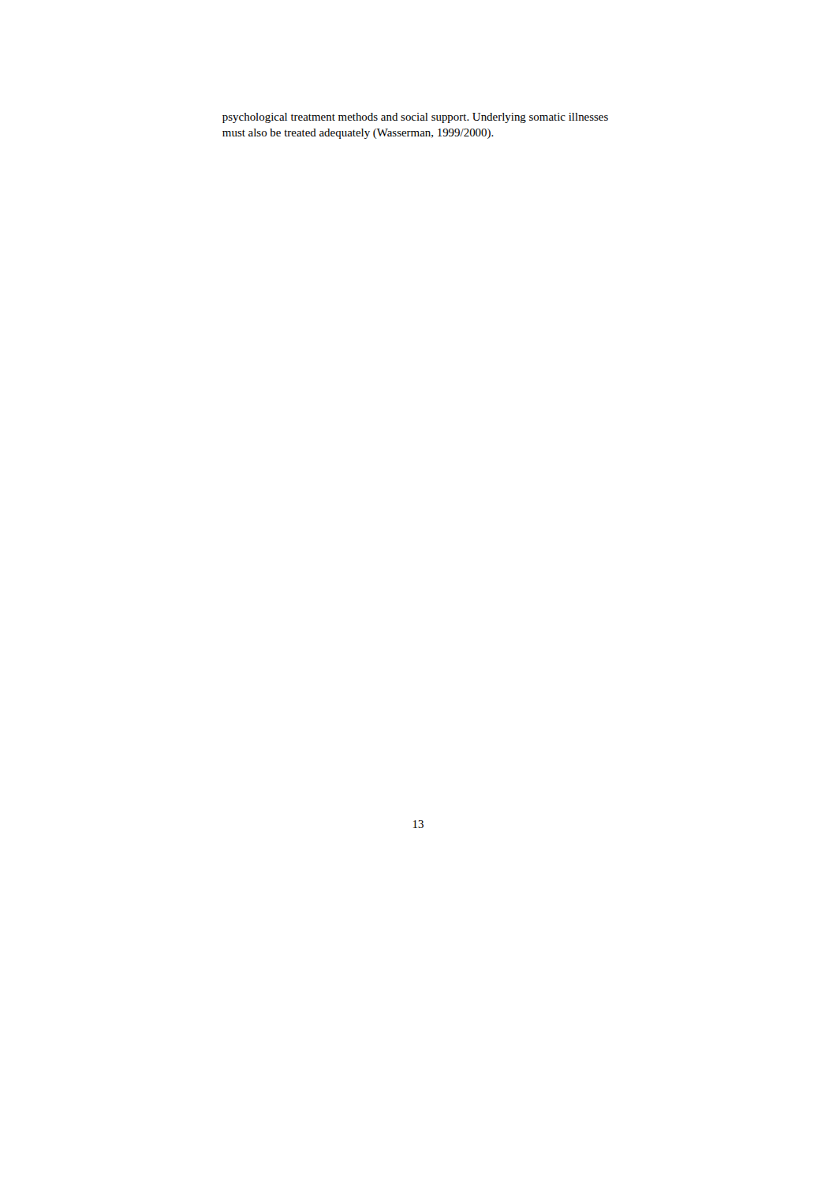psychological treatment methods and social support. Underlying somatic illnesses must also be treated adequately (Wasserman, 1999/2000).
13